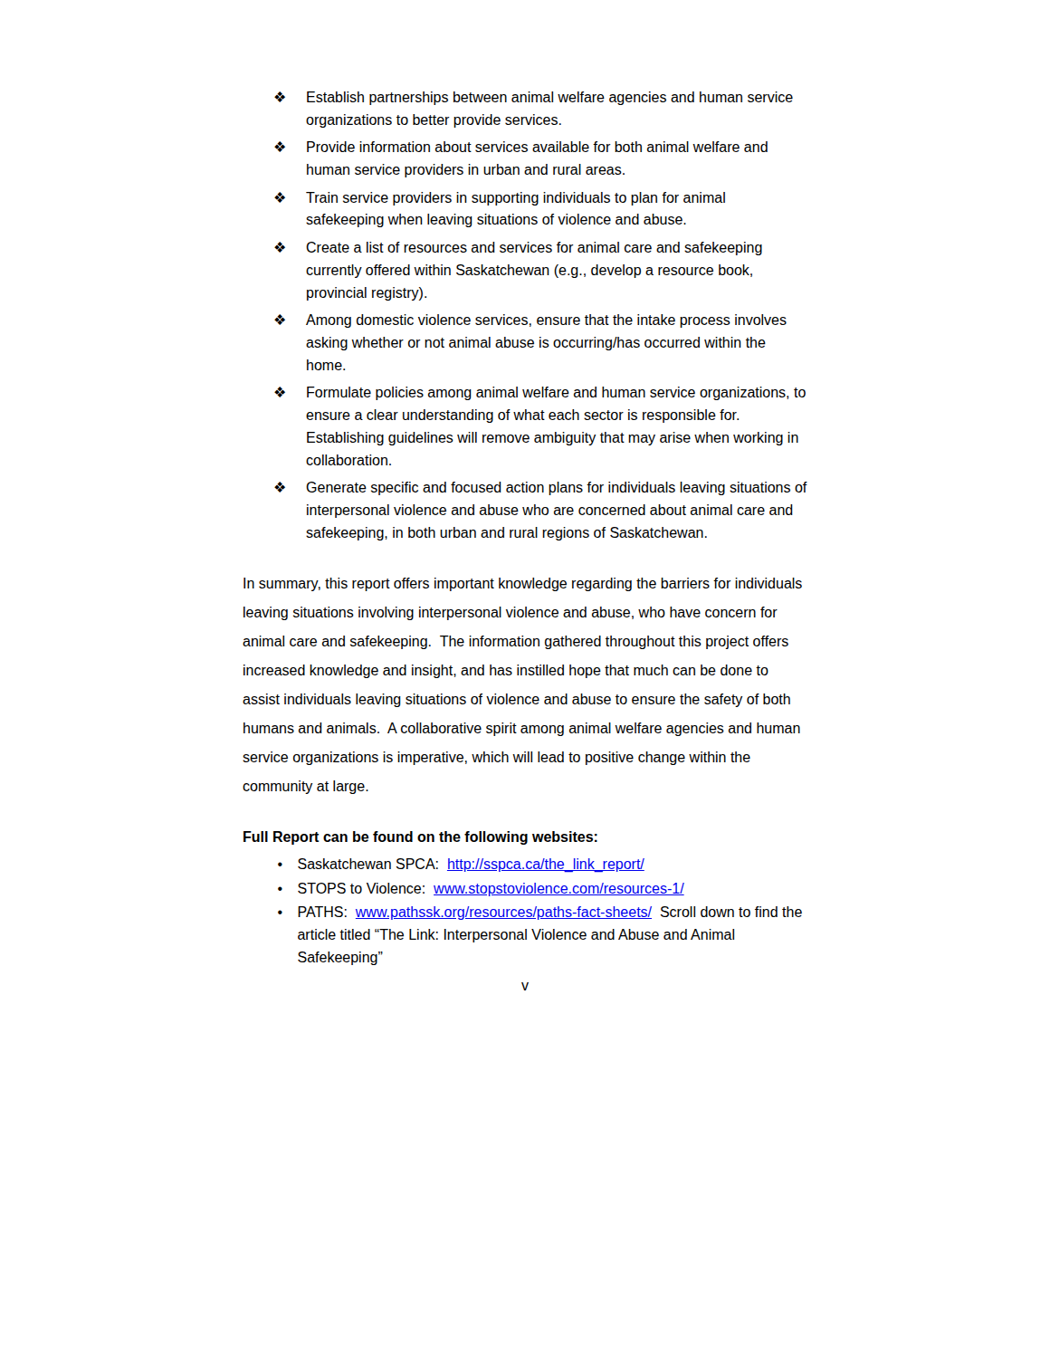Establish partnerships between animal welfare agencies and human service organizations to better provide services.
Provide information about services available for both animal welfare and human service providers in urban and rural areas.
Train service providers in supporting individuals to plan for animal safekeeping when leaving situations of violence and abuse.
Create a list of resources and services for animal care and safekeeping currently offered within Saskatchewan (e.g., develop a resource book, provincial registry).
Among domestic violence services, ensure that the intake process involves asking whether or not animal abuse is occurring/has occurred within the home.
Formulate policies among animal welfare and human service organizations, to ensure a clear understanding of what each sector is responsible for. Establishing guidelines will remove ambiguity that may arise when working in collaboration.
Generate specific and focused action plans for individuals leaving situations of interpersonal violence and abuse who are concerned about animal care and safekeeping, in both urban and rural regions of Saskatchewan.
In summary, this report offers important knowledge regarding the barriers for individuals leaving situations involving interpersonal violence and abuse, who have concern for animal care and safekeeping. The information gathered throughout this project offers increased knowledge and insight, and has instilled hope that much can be done to assist individuals leaving situations of violence and abuse to ensure the safety of both humans and animals. A collaborative spirit among animal welfare agencies and human service organizations is imperative, which will lead to positive change within the community at large.
Full Report can be found on the following websites:
Saskatchewan SPCA: http://sspca.ca/the_link_report/
STOPS to Violence: www.stopstoviolence.com/resources-1/
PATHS: www.pathssk.org/resources/paths-fact-sheets/ Scroll down to find the article titled “The Link: Interpersonal Violence and Abuse and Animal Safekeeping”
v